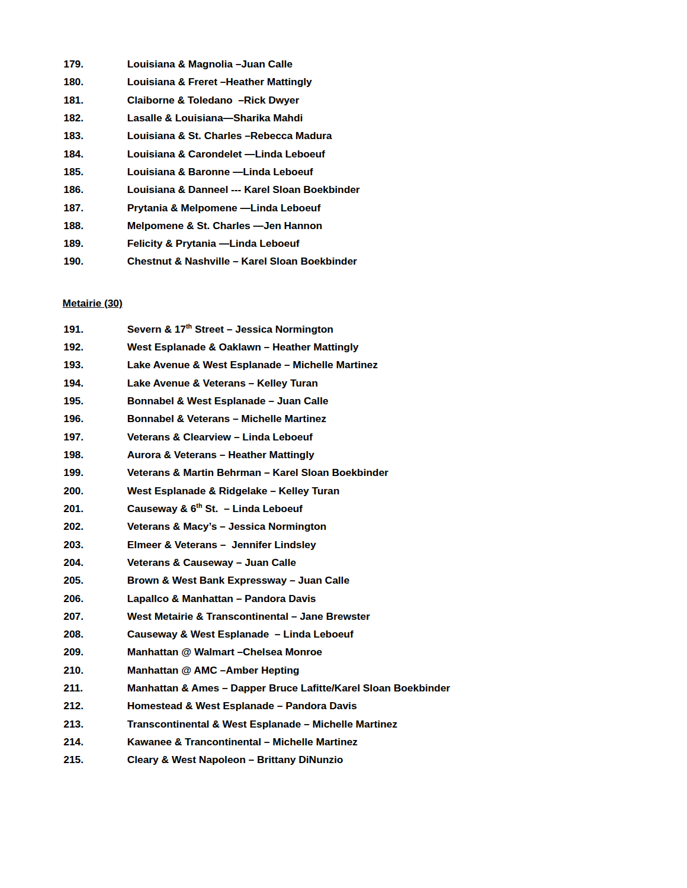179. Louisiana & Magnolia –Juan Calle
180. Louisiana & Freret –Heather Mattingly
181. Claiborne & Toledano –Rick Dwyer
182. Lasalle & Louisiana—Sharika Mahdi
183. Louisiana & St. Charles –Rebecca Madura
184. Louisiana & Carondelet —Linda Leboeuf
185. Louisiana & Baronne —Linda Leboeuf
186. Louisiana & Danneel --- Karel Sloan Boekbinder
187. Prytania & Melpomene —Linda Leboeuf
188. Melpomene & St. Charles —Jen Hannon
189. Felicity & Prytania —Linda Leboeuf
190. Chestnut & Nashville – Karel Sloan Boekbinder
Metairie (30)
191. Severn & 17th Street – Jessica Normington
192. West Esplanade & Oaklawn – Heather Mattingly
193. Lake Avenue & West Esplanade – Michelle Martinez
194. Lake Avenue & Veterans – Kelley Turan
195. Bonnabel & West Esplanade – Juan Calle
196. Bonnabel & Veterans – Michelle Martinez
197. Veterans & Clearview – Linda Leboeuf
198. Aurora & Veterans – Heather Mattingly
199. Veterans & Martin Behrman – Karel Sloan Boekbinder
200. West Esplanade & Ridgelake – Kelley Turan
201. Causeway & 6th St. – Linda Leboeuf
202. Veterans & Macy’s – Jessica Normington
203. Elmeer & Veterans – Jennifer Lindsley
204. Veterans & Causeway – Juan Calle
205. Brown & West Bank Expressway – Juan Calle
206. Lapallco & Manhattan – Pandora Davis
207. West Metairie & Transcontinental – Jane Brewster
208. Causeway & West Esplanade – Linda Leboeuf
209. Manhattan @ Walmart –Chelsea Monroe
210. Manhattan @ AMC –Amber Hepting
211. Manhattan & Ames – Dapper Bruce Lafitte/Karel Sloan Boekbinder
212. Homestead & West Esplanade – Pandora Davis
213. Transcontinental & West Esplanade – Michelle Martinez
214. Kawanee & Trancontinental – Michelle Martinez
215. Cleary & West Napoleon – Brittany DiNunzio